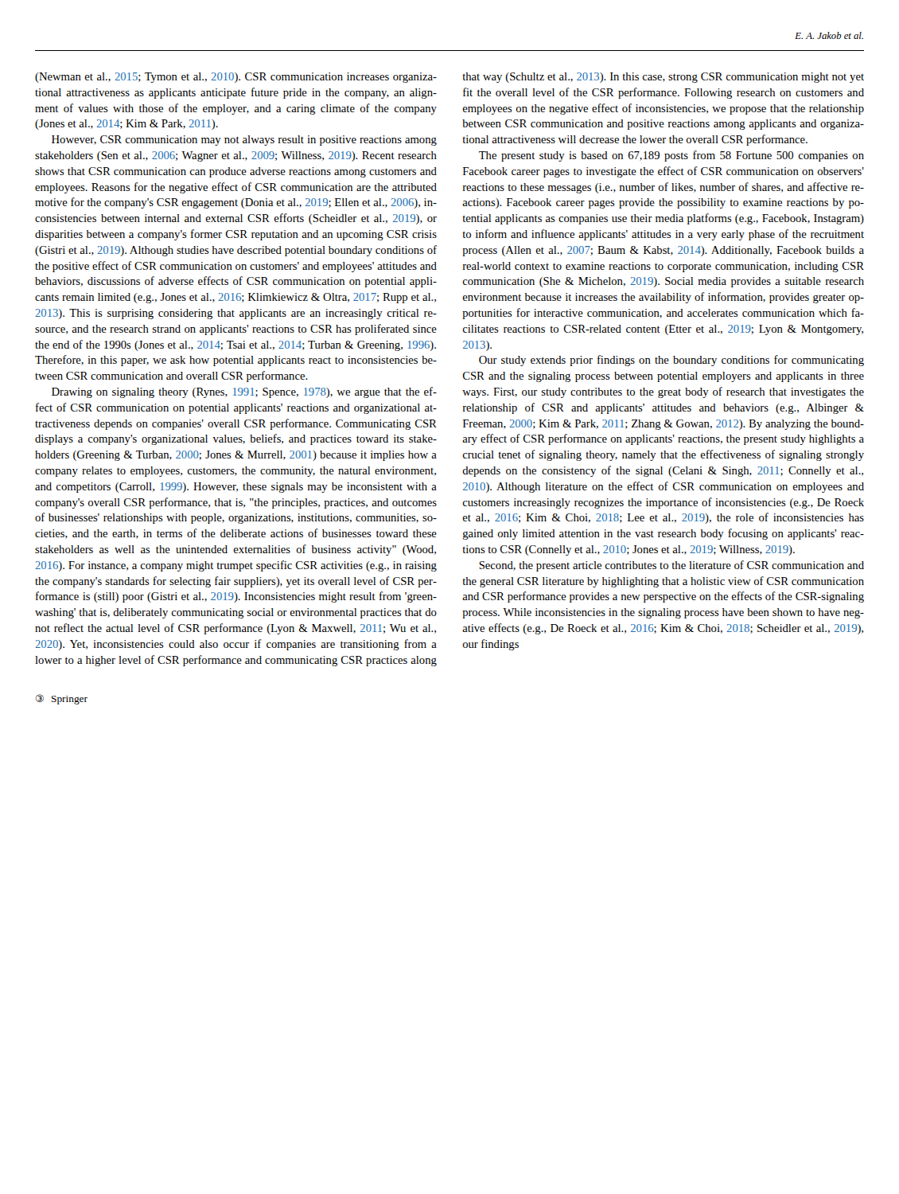E. A. Jakob et al.
(Newman et al., 2015; Tymon et al., 2010). CSR communication increases organizational attractiveness as applicants anticipate future pride in the company, an alignment of values with those of the employer, and a caring climate of the company (Jones et al., 2014; Kim & Park, 2011).
However, CSR communication may not always result in positive reactions among stakeholders (Sen et al., 2006; Wagner et al., 2009; Willness, 2019). Recent research shows that CSR communication can produce adverse reactions among customers and employees. Reasons for the negative effect of CSR communication are the attributed motive for the company's CSR engagement (Donia et al., 2019; Ellen et al., 2006), inconsistencies between internal and external CSR efforts (Scheidler et al., 2019), or disparities between a company's former CSR reputation and an upcoming CSR crisis (Gistri et al., 2019). Although studies have described potential boundary conditions of the positive effect of CSR communication on customers' and employees' attitudes and behaviors, discussions of adverse effects of CSR communication on potential applicants remain limited (e.g., Jones et al., 2016; Klimkiewicz & Oltra, 2017; Rupp et al., 2013). This is surprising considering that applicants are an increasingly critical resource, and the research strand on applicants' reactions to CSR has proliferated since the end of the 1990s (Jones et al., 2014; Tsai et al., 2014; Turban & Greening, 1996). Therefore, in this paper, we ask how potential applicants react to inconsistencies between CSR communication and overall CSR performance.
Drawing on signaling theory (Rynes, 1991; Spence, 1978), we argue that the effect of CSR communication on potential applicants' reactions and organizational attractiveness depends on companies' overall CSR performance. Communicating CSR displays a company's organizational values, beliefs, and practices toward its stakeholders (Greening & Turban, 2000; Jones & Murrell, 2001) because it implies how a company relates to employees, customers, the community, the natural environment, and competitors (Carroll, 1999). However, these signals may be inconsistent with a company's overall CSR performance, that is, "the principles, practices, and outcomes of businesses' relationships with people, organizations, institutions, communities, societies, and the earth, in terms of the deliberate actions of businesses toward these stakeholders as well as the unintended externalities of business activity" (Wood, 2016). For instance, a company might trumpet specific CSR activities (e.g., in raising the company's standards for selecting fair suppliers), yet its overall level of CSR performance is (still) poor (Gistri et al., 2019). Inconsistencies might result from 'greenwashing' that is, deliberately communicating social or environmental practices that do not reflect the actual level of CSR performance (Lyon & Maxwell, 2011; Wu et al., 2020). Yet, inconsistencies could also occur if companies are transitioning from a lower to a higher level of CSR performance and communicating CSR practices along that way (Schultz et al., 2013). In this case, strong CSR communication might not yet fit the overall level of the CSR performance. Following research on customers and employees on the negative effect of inconsistencies, we propose that the relationship between CSR communication and positive reactions among applicants and organizational attractiveness will decrease the lower the overall CSR performance.
The present study is based on 67,189 posts from 58 Fortune 500 companies on Facebook career pages to investigate the effect of CSR communication on observers' reactions to these messages (i.e., number of likes, number of shares, and affective reactions). Facebook career pages provide the possibility to examine reactions by potential applicants as companies use their media platforms (e.g., Facebook, Instagram) to inform and influence applicants' attitudes in a very early phase of the recruitment process (Allen et al., 2007; Baum & Kabst, 2014). Additionally, Facebook builds a real-world context to examine reactions to corporate communication, including CSR communication (She & Michelon, 2019). Social media provides a suitable research environment because it increases the availability of information, provides greater opportunities for interactive communication, and accelerates communication which facilitates reactions to CSR-related content (Etter et al., 2019; Lyon & Montgomery, 2013).
Our study extends prior findings on the boundary conditions for communicating CSR and the signaling process between potential employers and applicants in three ways. First, our study contributes to the great body of research that investigates the relationship of CSR and applicants' attitudes and behaviors (e.g., Albinger & Freeman, 2000; Kim & Park, 2011; Zhang & Gowan, 2012). By analyzing the boundary effect of CSR performance on applicants' reactions, the present study highlights a crucial tenet of signaling theory, namely that the effectiveness of signaling strongly depends on the consistency of the signal (Celani & Singh, 2011; Connelly et al., 2010). Although literature on the effect of CSR communication on employees and customers increasingly recognizes the importance of inconsistencies (e.g., De Roeck et al., 2016; Kim & Choi, 2018; Lee et al., 2019), the role of inconsistencies has gained only limited attention in the vast research body focusing on applicants' reactions to CSR (Connelly et al., 2010; Jones et al., 2019; Willness, 2019).
Second, the present article contributes to the literature of CSR communication and the general CSR literature by highlighting that a holistic view of CSR communication and CSR performance provides a new perspective on the effects of the CSR-signaling process. While inconsistencies in the signaling process have been shown to have negative effects (e.g., De Roeck et al., 2016; Kim & Choi, 2018; Scheidler et al., 2019), our findings
③ Springer